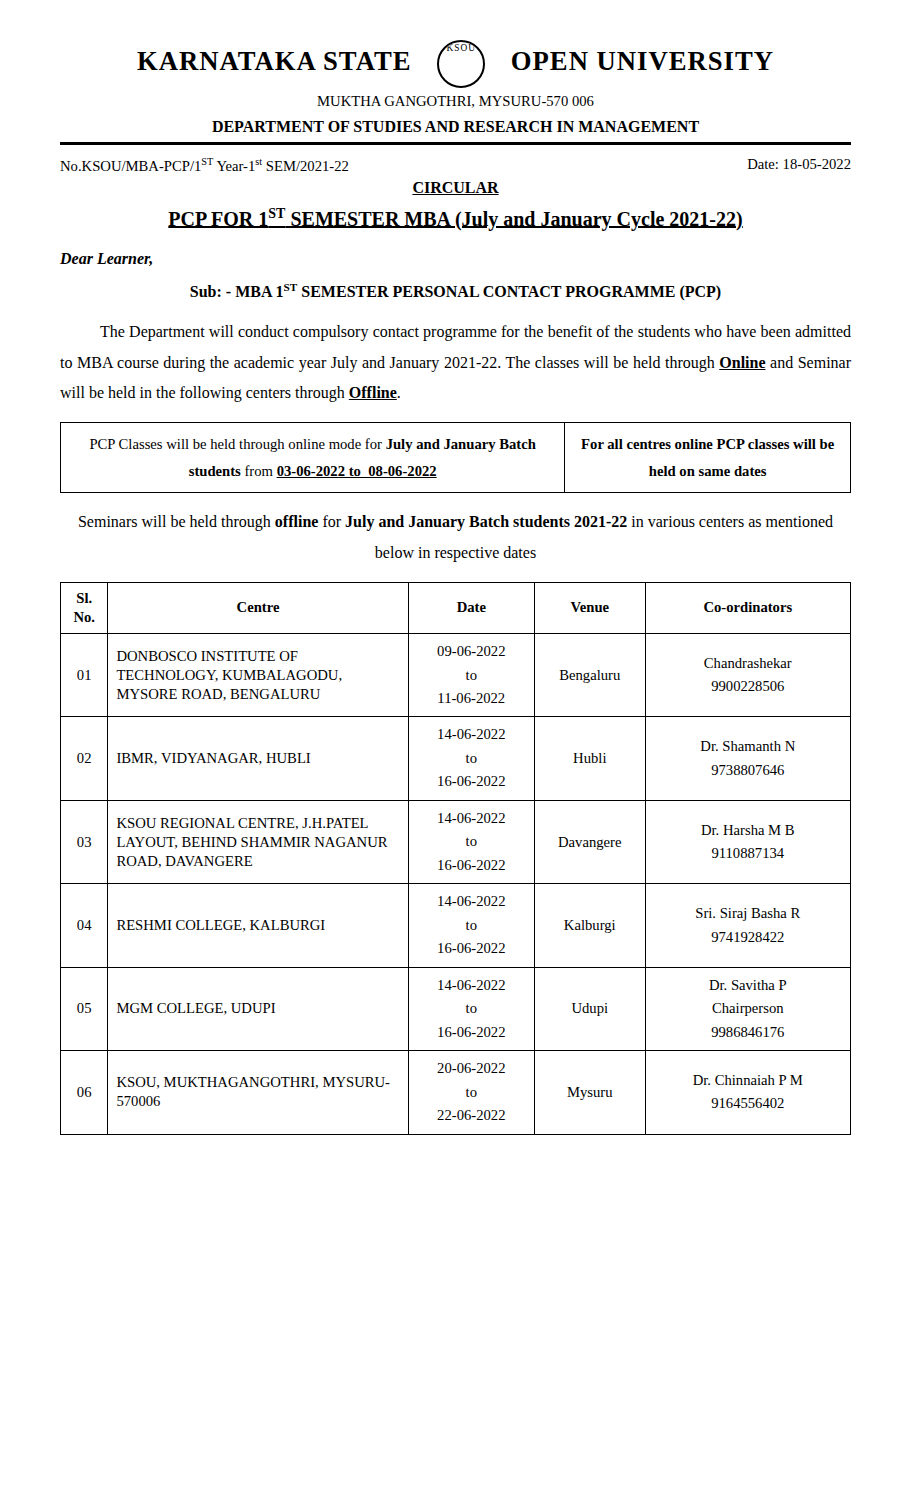KARNATAKA STATE KSOU OPEN UNIVERSITY
MUKTHA GANGOTHRI, MYSURU-570 006
DEPARTMENT OF STUDIES AND RESEARCH IN MANAGEMENT
No.KSOU/MBA-PCP/1ST Year-1st SEM/2021-22 Date: 18-05-2022
CIRCULAR
PCP FOR 1ST SEMESTER MBA (July and January Cycle 2021-22)
Dear Learner,
Sub: - MBA 1ST SEMESTER PERSONAL CONTACT PROGRAMME (PCP)
The Department will conduct compulsory contact programme for the benefit of the students who have been admitted to MBA course during the academic year July and January 2021-22. The classes will be held through Online and Seminar will be held in the following centers through Offline.
| PCP Classes will be held through online mode for July and January Batch students from 03-06-2022 to 08-06-2022 | For all centres online PCP classes will be held on same dates |
Seminars will be held through offline for July and January Batch students 2021-22 in various centers as mentioned below in respective dates
| Sl. No. | Centre | Date | Venue | Co-ordinators |
| --- | --- | --- | --- | --- |
| 01 | DONBOSCO INSTITUTE OF TECHNOLOGY, KUMBALAGODU, MYSORE ROAD, BENGALURU | 09-06-2022 to 11-06-2022 | Bengaluru | Chandrashekar 9900228506 |
| 02 | IBMR, VIDYANAGAR, HUBLI | 14-06-2022 to 16-06-2022 | Hubli | Dr. Shamanth N 9738807646 |
| 03 | KSOU REGIONAL CENTRE, J.H.PATEL LAYOUT, BEHIND SHAMMIR NAGANUR ROAD, DAVANGERE | 14-06-2022 to 16-06-2022 | Davangere | Dr. Harsha M B 9110887134 |
| 04 | RESHMI COLLEGE, KALBURGI | 14-06-2022 to 16-06-2022 | Kalburgi | Sri. Siraj Basha R 9741928422 |
| 05 | MGM COLLEGE, UDUPI | 14-06-2022 to 16-06-2022 | Udupi | Dr. Savitha P Chairperson 9986846176 |
| 06 | KSOU, MUKTHAGANGOTHRI, MYSURU-570006 | 20-06-2022 to 22-06-2022 | Mysuru | Dr. Chinnaiah P M 9164556402 |